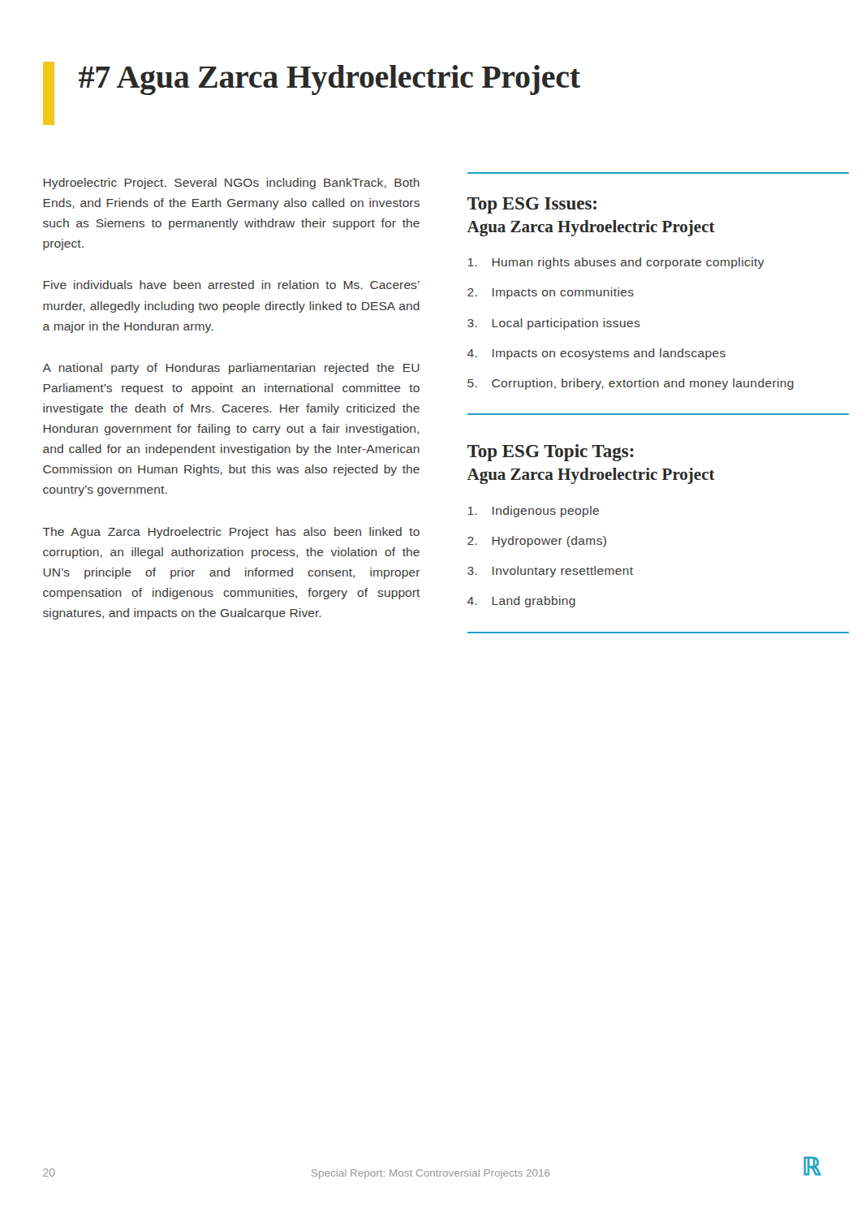#7 Agua Zarca Hydroelectric Project
Hydroelectric Project. Several NGOs including BankTrack, Both Ends, and Friends of the Earth Germany also called on investors such as Siemens to permanently withdraw their support for the project.
Five individuals have been arrested in relation to Ms. Caceres’ murder, allegedly including two people directly linked to DESA and a major in the Honduran army.
A national party of Honduras parliamentarian rejected the EU Parliament’s request to appoint an international committee to investigate the death of Mrs. Caceres. Her family criticized the Honduran government for failing to carry out a fair investigation, and called for an independent investigation by the Inter-American Commission on Human Rights, but this was also rejected by the country’s government.
The Agua Zarca Hydroelectric Project has also been linked to corruption, an illegal authorization process, the violation of the UN’s principle of prior and informed consent, improper compensation of indigenous communities, forgery of support signatures, and impacts on the Gualcarque River.
Top ESG Issues:Agua Zarca Hydroelectric Project
Human rights abuses and corporate complicity
Impacts on communities
Local participation issues
Impacts on ecosystems and landscapes
Corruption, bribery, extortion and money laundering
Top ESG Topic Tags:Agua Zarca Hydroelectric Project
Indigenous people
Hydropower (dams)
Involuntary resettlement
Land grabbing
20
Special Report: Most Controversial Projects 2016
ℝ